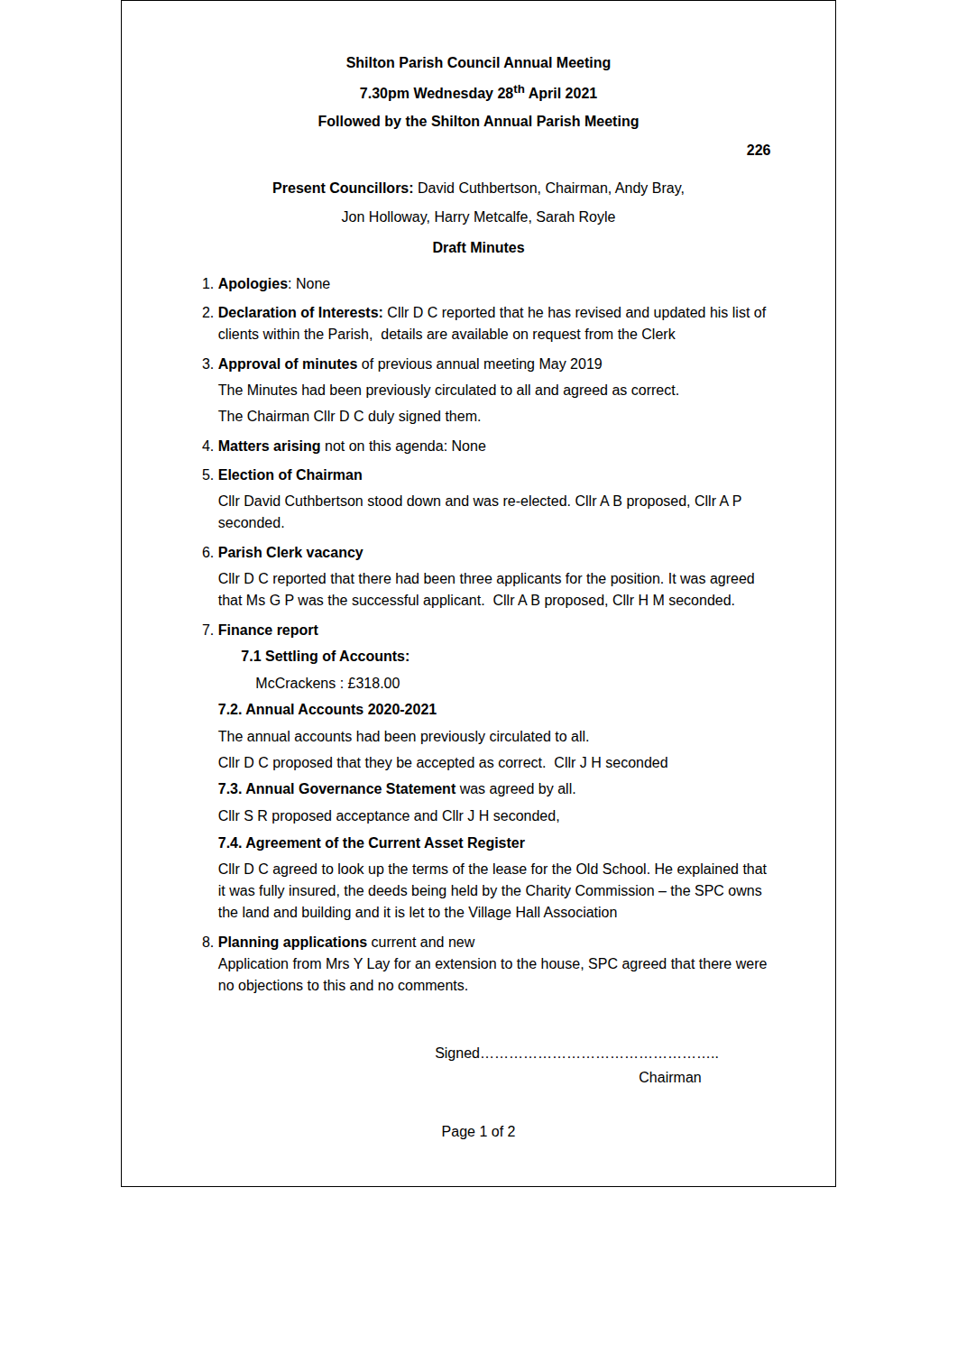Shilton Parish Council Annual Meeting
7.30pm Wednesday 28th April 2021
Followed by the Shilton Annual Parish Meeting
226
Present Councillors: David Cuthbertson, Chairman, Andy Bray,
Jon Holloway, Harry Metcalfe, Sarah Royle
Draft Minutes
Apologies: None
Declaration of Interests: Cllr D C reported that he has revised and updated his list of clients within the Parish, details are available on request from the Clerk
Approval of minutes of previous annual meeting May 2019
The Minutes had been previously circulated to all and agreed as correct.
The Chairman Cllr D C duly signed them.
Matters arising not on this agenda: None
Election of Chairman
Cllr David Cuthbertson stood down and was re-elected. Cllr A B proposed, Cllr A P seconded.
Parish Clerk vacancy
Cllr D C reported that there had been three applicants for the position. It was agreed that Ms G P was the successful applicant. Cllr A B proposed, Cllr H M seconded.
Finance report
7.1 Settling of Accounts:
McCrackens : £318.00
7.2. Annual Accounts 2020-2021
The annual accounts had been previously circulated to all.
Cllr D C proposed that they be accepted as correct. Cllr J H seconded
7.3. Annual Governance Statement was agreed by all.
Cllr S R proposed acceptance and Cllr J H seconded,
7.4. Agreement of the Current Asset Register
Cllr D C agreed to look up the terms of the lease for the Old School. He explained that it was fully insured, the deeds being held by the Charity Commission – the SPC owns the land and building and it is let to the Village Hall Association
Planning applications current and new
Application from Mrs Y Lay for an extension to the house, SPC agreed that there were no objections to this and no comments.
Signed………………………………………….. Chairman
Page 1 of 2